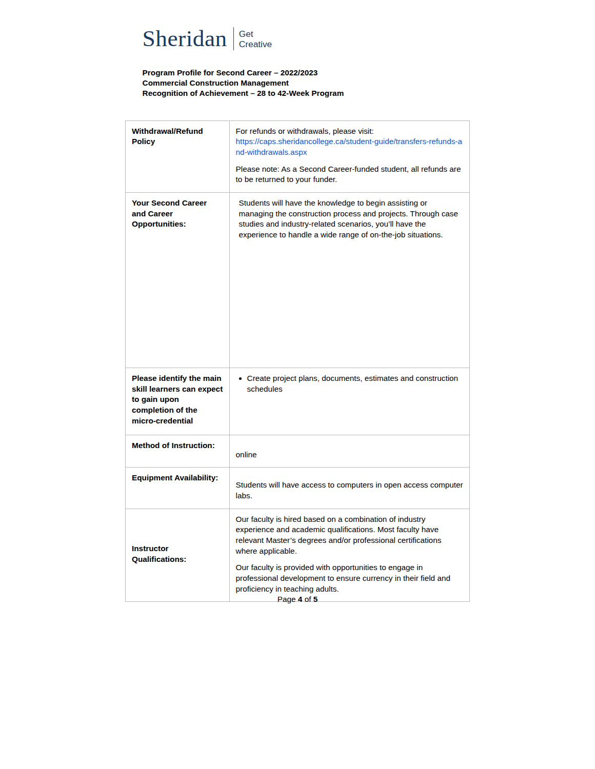Sheridan
Get Creative
Program Profile for Second Career – 2022/2023 Commercial Construction Management Recognition of Achievement – 28 to 42-Week Program
| Withdrawal/Refund Policy | For refunds or withdrawals, please visit: https://caps.sheridancollege.ca/student-guide/transfers-refunds-and-withdrawals.aspx Please note: As a Second Career-funded student, all refunds are to be returned to your funder. |
| Your Second Career and Career Opportunities: | Students will have the knowledge to begin assisting or managing the construction process and projects. Through case studies and industry-related scenarios, you’ll have the experience to handle a wide range of on-the-job situations. |
| Please identify the main skill learners can expect to gain upon completion of the micro-credential | Create project plans, documents, estimates and construction schedules |
| Method of Instruction: | online |
| Equipment Availability: | Students will have access to computers in open access computer labs. |
| Instructor Qualifications: | Our faculty is hired based on a combination of industry experience and academic qualifications. Most faculty have relevant Master’s degrees and/or professional certifications where applicable. Our faculty is provided with opportunities to engage in professional development to ensure currency in their field and proficiency in teaching adults. |
Page 4 of 5